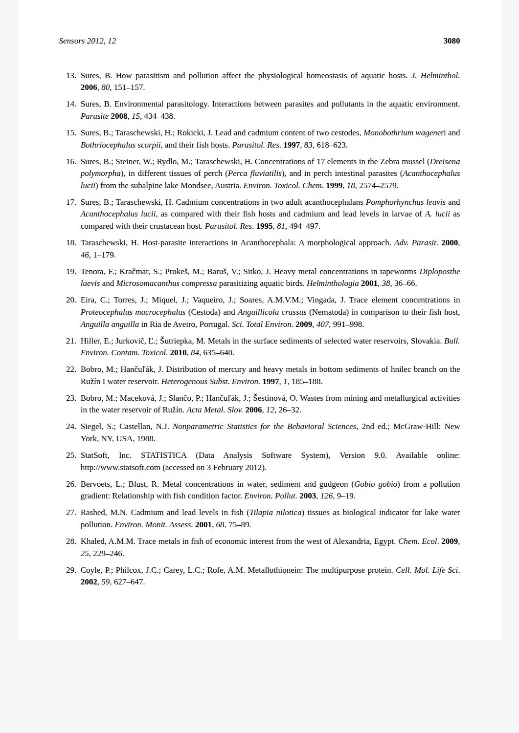Sensors 2012, 12
3080
13. Sures, B. How parasitism and pollution affect the physiological homeostasis of aquatic hosts. J. Helminthol. 2006, 80, 151–157.
14. Sures, B. Environmental parasitology. Interactions between parasites and pollutants in the aquatic environment. Parasite 2008, 15, 434–438.
15. Sures, B.; Taraschewski, H.; Rokicki, J. Lead and cadmium content of two cestodes, Monobothrium wageneri and Bothriocephalus scorpii, and their fish hosts. Parasitol. Res. 1997, 83, 618–623.
16. Sures, B.; Steiner, W.; Rydlo, M.; Taraschewski, H. Concentrations of 17 elements in the Zebra mussel (Dreisena polymorpha), in different tissues of perch (Perca fluviatilis), and in perch intestinal parasites (Acanthocephalus lucii) from the subalpine lake Mondsee, Austria. Environ. Toxicol. Chem. 1999, 18, 2574–2579.
17. Sures, B.; Taraschewski, H. Cadmium concentrations in two adult acanthocephalans Pomphorhynchus leavis and Acanthocephalus lucii, as compared with their fish hosts and cadmium and lead levels in larvae of A. lucii as compared with their crustacean host. Parasitol. Res. 1995, 81, 494–497.
18. Taraschewski, H. Host-parasite interactions in Acanthocephala: A morphological approach. Adv. Parasit. 2000, 46, 1–179.
19. Tenora, F.; Kračmar, S.; Prokeš, M.; Baruš, V.; Sitko, J. Heavy metal concentrations in tapeworms Diploposthe laevis and Microsomacanthus compressa parasitizing aquatic birds. Helminthologia 2001, 38, 36–66.
20. Eira, C.; Torres, J.; Miquel, J.; Vaqueiro, J.; Soares, A.M.V.M.; Vingada, J. Trace element concentrations in Proteocephalus macrocephalus (Cestoda) and Anguillicola crassus (Nematoda) in comparison to their fish host, Anguilla anguilla in Ria de Aveiro, Portugal. Sci. Total Environ. 2009, 407, 991–998.
21. Hiller, E.; Jurkovič, Ľ.; Šutriepka, M. Metals in the surface sediments of selected water reservoirs, Slovakia. Bull. Environ. Contam. Toxicol. 2010, 84, 635–640.
22. Bobro, M.; Hančuľák, J. Distribution of mercury and heavy metals in bottom sediments of hnilec branch on the Ružín I water reservoir. Heterogenous Subst. Environ. 1997, 1, 185–188.
23. Bobro, M.; Maceková, J.; Slančo, P.; Hančuľák, J.; Šestinová, O. Wastes from mining and metallurgical activities in the water reservoir of Ružín. Acta Metal. Slov. 2006, 12, 26–32.
24. Siegel, S.; Castellan, N.J. Nonparametric Statistics for the Behavioral Sciences, 2nd ed.; McGraw-Hill: New York, NY, USA, 1988.
25. StatSoft, Inc. STATISTICA (Data Analysis Software System), Version 9.0. Available online: http://www.statsoft.com (accessed on 3 February 2012).
26. Bervoets, L.; Blust, R. Metal concentrations in water, sediment and gudgeon (Gobio gobio) from a pollution gradient: Relationship with fish condition factor. Environ. Pollut. 2003, 126, 9–19.
27. Rashed, M.N. Cadmium and lead levels in fish (Tilapia nilotica) tissues as biological indicator for lake water pollution. Environ. Monit. Assess. 2001, 68, 75–89.
28. Khaled, A.M.M. Trace metals in fish of economic interest from the west of Alexandria, Egypt. Chem. Ecol. 2009, 25, 229–246.
29. Coyle, P.; Philcox, J.C.; Carey, L.C.; Rofe, A.M. Metallothionein: The multipurpose protein. Cell. Mol. Life Sci. 2002, 59, 627–647.